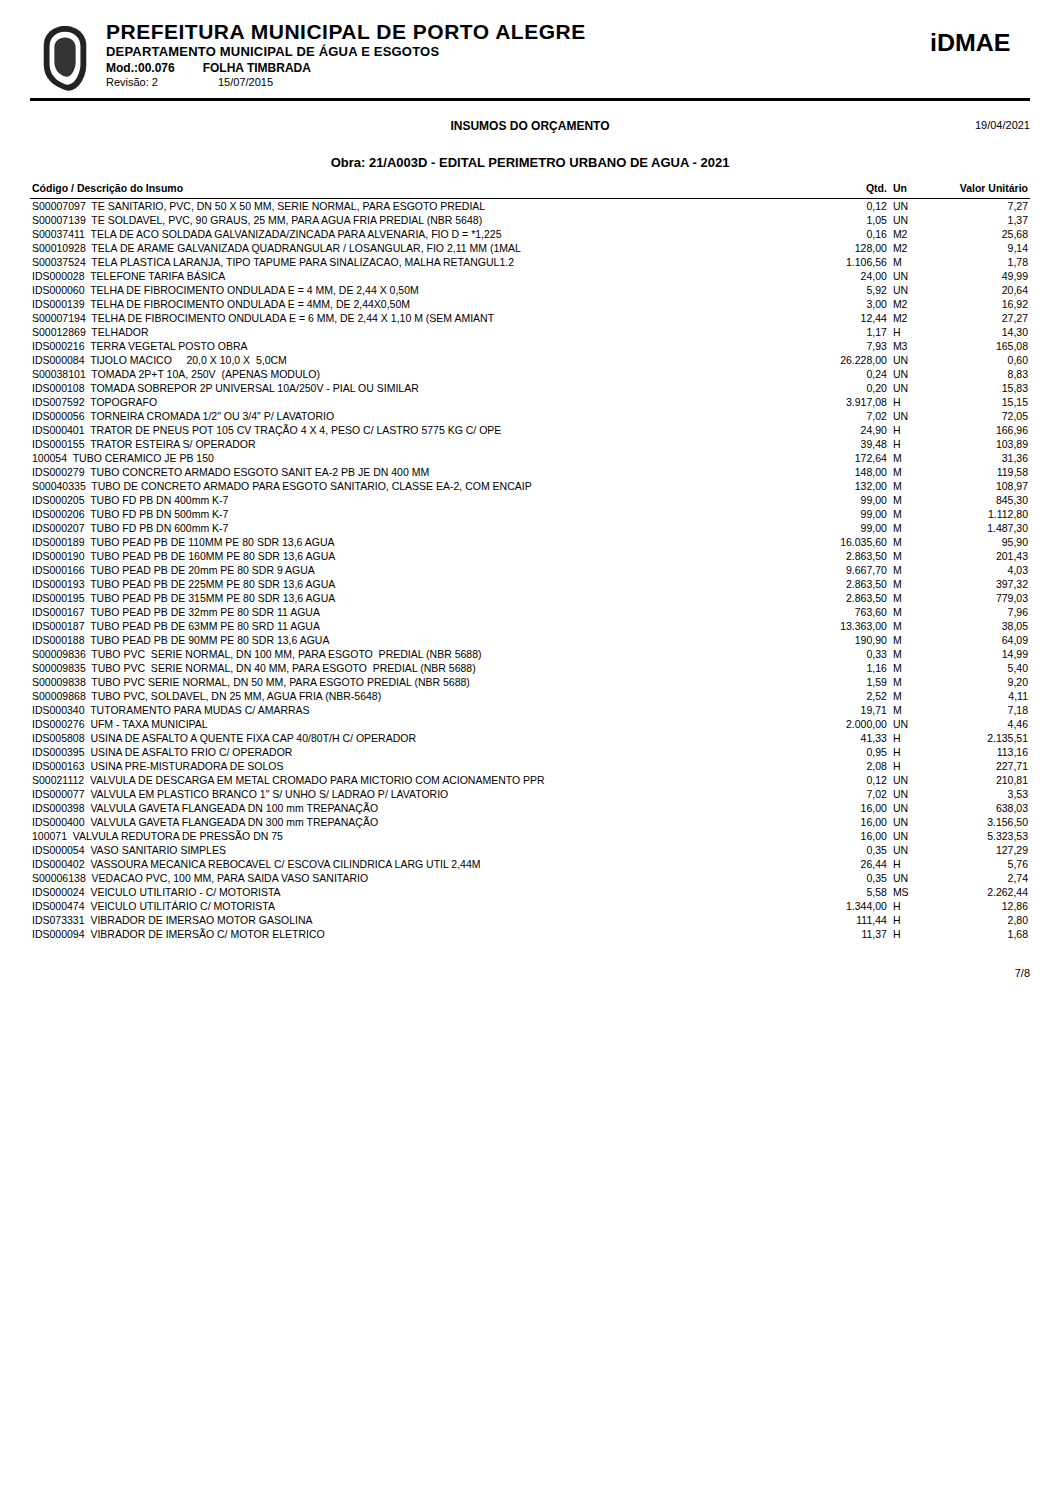PREFEITURA MUNICIPAL DE PORTO ALEGRE
DEPARTAMENTO MUNICIPAL DE ÁGUA E ESGOTOS
Mod.:00.076 FOLHA TIMBRADA
Revisão: 215/07/2015
INSUMOS DO ORÇAMENTO
19/04/2021
Obra: 21/A003D - EDITAL PERIMETRO URBANO DE AGUA - 2021
| Código / Descrição do Insumo | Qtd. | Un | Valor Unitário |
| --- | --- | --- | --- |
| S00007097 TE SANITARIO, PVC, DN 50 X 50 MM, SERIE NORMAL, PARA ESGOTO PREDIAL | 0,12 | UN | 7,27 |
| S00007139 TE SOLDAVEL, PVC, 90 GRAUS, 25 MM, PARA AGUA FRIA PREDIAL (NBR 5648) | 1,05 | UN | 1,37 |
| S00037411 TELA DE ACO SOLDADA GALVANIZADA/ZINCADA PARA ALVENARIA, FIO D = *1,225 | 0,16 | M2 | 25,68 |
| S00010928 TELA DE ARAME GALVANIZADA QUADRANGULAR / LOSANGULAR, FIO 2,11 MM (1MAL | 128,00 | M2 | 9,14 |
| S00037524 TELA PLASTICA LARANJA, TIPO TAPUME PARA SINALIZACAO, MALHA RETANGUL1.2 | 1.106,56 | M | 1,78 |
| IDS000028 TELEFONE TARIFA BÁSICA | 24,00 | UN | 49,99 |
| IDS000060 TELHA DE FIBROCIMENTO ONDULADA E = 4 MM, DE 2,44 X 0,50M | 5,92 | UN | 20,64 |
| IDS000139 TELHA DE FIBROCIMENTO ONDULADA E = 4MM, DE 2,44X0,50M | 3,00 | M2 | 16,92 |
| S00007194 TELHA DE FIBROCIMENTO ONDULADA E = 6 MM, DE 2,44 X 1,10 M (SEM AMIANT | 12,44 | M2 | 27,27 |
| S00012869 TELHADOR | 1,17 | H | 14,30 |
| IDS000216 TERRA VEGETAL POSTO OBRA | 7,93 | M3 | 165,08 |
| IDS000084 TIJOLO MACICO 20,0 X 10,0 X 5,0CM | 26.228,00 | UN | 0,60 |
| S00038101 TOMADA 2P+T 10A, 250V (APENAS MODULO) | 0,24 | UN | 8,83 |
| IDS000108 TOMADA SOBREPOR 2P UNIVERSAL 10A/250V - PIAL OU SIMILAR | 0,20 | UN | 15,83 |
| IDS007592 TOPOGRAFO | 3.917,08 | H | 15,15 |
| IDS000056 TORNEIRA CROMADA 1/2" OU 3/4" P/ LAVATORIO | 7,02 | UN | 72,05 |
| IDS000401 TRATOR DE PNEUS POT 105 CV TRAÇÃO 4 X 4, PESO C/ LASTRO 5775 KG C/ OPE | 24,90 | H | 166,96 |
| IDS000155 TRATOR ESTEIRA S/ OPERADOR | 39,48 | H | 103,89 |
| 100054 TUBO CERAMICO JE PB 150 | 172,64 | M | 31,36 |
| IDS000279 TUBO CONCRETO ARMADO ESGOTO SANIT EA-2 PB JE DN 400 MM | 148,00 | M | 119,58 |
| S00040335 TUBO DE CONCRETO ARMADO PARA ESGOTO SANITARIO, CLASSE EA-2, COM ENCAIP | 132,00 | M | 108,97 |
| IDS000205 TUBO FD PB DN 400mm K-7 | 99,00 | M | 845,30 |
| IDS000206 TUBO FD PB DN 500mm K-7 | 99,00 | M | 1.112,80 |
| IDS000207 TUBO FD PB DN 600mm K-7 | 99,00 | M | 1.487,30 |
| IDS000189 TUBO PEAD PB DE 110MM PE 80 SDR 13,6 AGUA | 16.035,60 | M | 95,90 |
| IDS000190 TUBO PEAD PB DE 160MM PE 80 SDR 13,6 AGUA | 2.863,50 | M | 201,43 |
| IDS000166 TUBO PEAD PB DE 20mm PE 80 SDR 9 AGUA | 9.667,70 | M | 4,03 |
| IDS000193 TUBO PEAD PB DE 225MM PE 80 SDR 13,6 AGUA | 2.863,50 | M | 397,32 |
| IDS000195 TUBO PEAD PB DE 315MM PE 80 SDR 13,6 AGUA | 2.863,50 | M | 779,03 |
| IDS000167 TUBO PEAD PB DE 32mm PE 80 SDR 11 AGUA | 763,60 | M | 7,96 |
| IDS000187 TUBO PEAD PB DE 63MM PE 80 SRD 11 AGUA | 13.363,00 | M | 38,05 |
| IDS000188 TUBO PEAD PB DE 90MM PE 80 SDR 13,6 AGUA | 190,90 | M | 64,09 |
| S00009836 TUBO PVC SERIE NORMAL, DN 100 MM, PARA ESGOTO PREDIAL (NBR 5688) | 0,33 | M | 14,99 |
| S00009835 TUBO PVC SERIE NORMAL, DN 40 MM, PARA ESGOTO PREDIAL (NBR 5688) | 1,16 | M | 5,40 |
| S00009838 TUBO PVC SERIE NORMAL, DN 50 MM, PARA ESGOTO PREDIAL (NBR 5688) | 1,59 | M | 9,20 |
| S00009868 TUBO PVC, SOLDAVEL, DN 25 MM, AGUA FRIA (NBR-5648) | 2,52 | M | 4,11 |
| IDS000340 TUTORAMENTO PARA MUDAS C/ AMARRAS | 19,71 | M | 7,18 |
| IDS000276 UFM - TAXA MUNICIPAL | 2.000,00 | UN | 4,46 |
| IDS005808 USINA DE ASFALTO A QUENTE FIXA CAP 40/80T/H C/ OPERADOR | 41,33 | H | 2.135,51 |
| IDS000395 USINA DE ASFALTO FRIO C/ OPERADOR | 0,95 | H | 113,16 |
| IDS000163 USINA PRE-MISTURADORA DE SOLOS | 2,08 | H | 227,71 |
| S00021112 VALVULA DE DESCARGA EM METAL CROMADO PARA MICTORIO COM ACIONAMENTO PPR | 0,12 | UN | 210,81 |
| IDS000077 VALVULA EM PLASTICO BRANCO 1" S/ UNHO S/ LADRAO P/ LAVATORIO | 7,02 | UN | 3,53 |
| IDS000398 VALVULA GAVETA FLANGEADA DN 100 mm TREPANAÇÃO | 16,00 | UN | 638,03 |
| IDS000400 VALVULA GAVETA FLANGEADA DN 300 mm TREPANAÇÃO | 16,00 | UN | 3.156,50 |
| 100071 VALVULA REDUTORA DE PRESSÃO DN 75 | 16,00 | UN | 5.323,53 |
| IDS000054 VASO SANITARIO SIMPLES | 0,35 | UN | 127,29 |
| IDS000402 VASSOURA MECANICA REBOCAVEL C/ ESCOVA CILINDRICA LARG UTIL 2,44M | 26,44 | H | 5,76 |
| S00006138 VEDACAO PVC, 100 MM, PARA SAIDA VASO SANITARIO | 0,35 | UN | 2,74 |
| IDS000024 VEICULO UTILITARIO - C/ MOTORISTA | 5,58 | MS | 2.262,44 |
| IDS000474 VEICULO UTILITÁRIO C/ MOTORISTA | 1.344,00 | H | 12,86 |
| IDS073331 VIBRADOR DE IMERSAO MOTOR GASOLINA | 111,44 | H | 2,80 |
| IDS000094 VIBRADOR DE IMERSÃO C/ MOTOR ELETRICO | 11,37 | H | 1,68 |
7/8